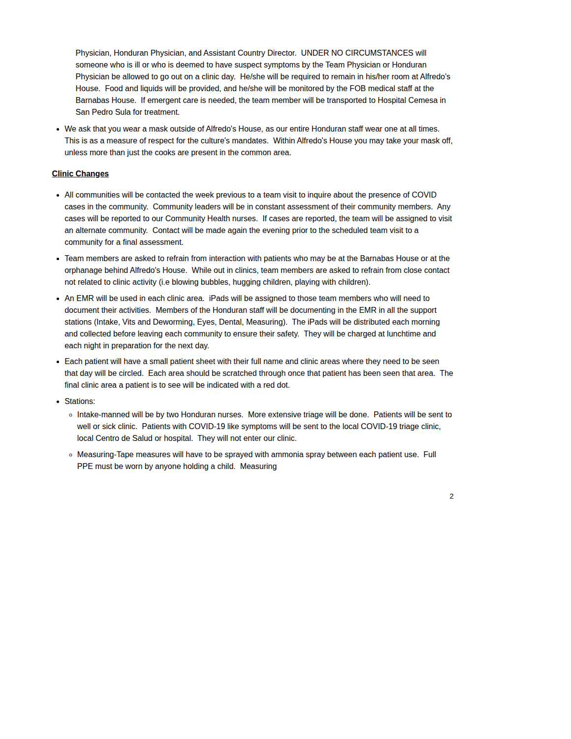Physician, Honduran Physician, and Assistant Country Director. UNDER NO CIRCUMSTANCES will someone who is ill or who is deemed to have suspect symptoms by the Team Physician or Honduran Physician be allowed to go out on a clinic day. He/she will be required to remain in his/her room at Alfredo's House. Food and liquids will be provided, and he/she will be monitored by the FOB medical staff at the Barnabas House. If emergent care is needed, the team member will be transported to Hospital Cemesa in San Pedro Sula for treatment.
We ask that you wear a mask outside of Alfredo's House, as our entire Honduran staff wear one at all times. This is as a measure of respect for the culture's mandates. Within Alfredo's House you may take your mask off, unless more than just the cooks are present in the common area.
Clinic Changes
All communities will be contacted the week previous to a team visit to inquire about the presence of COVID cases in the community. Community leaders will be in constant assessment of their community members. Any cases will be reported to our Community Health nurses. If cases are reported, the team will be assigned to visit an alternate community. Contact will be made again the evening prior to the scheduled team visit to a community for a final assessment.
Team members are asked to refrain from interaction with patients who may be at the Barnabas House or at the orphanage behind Alfredo's House. While out in clinics, team members are asked to refrain from close contact not related to clinic activity (i.e blowing bubbles, hugging children, playing with children).
An EMR will be used in each clinic area. iPads will be assigned to those team members who will need to document their activities. Members of the Honduran staff will be documenting in the EMR in all the support stations (Intake, Vits and Deworming, Eyes, Dental, Measuring). The iPads will be distributed each morning and collected before leaving each community to ensure their safety. They will be charged at lunchtime and each night in preparation for the next day.
Each patient will have a small patient sheet with their full name and clinic areas where they need to be seen that day will be circled. Each area should be scratched through once that patient has been seen that area. The final clinic area a patient is to see will be indicated with a red dot.
Stations:
Intake-manned will be by two Honduran nurses. More extensive triage will be done. Patients will be sent to well or sick clinic. Patients with COVID-19 like symptoms will be sent to the local COVID-19 triage clinic, local Centro de Salud or hospital. They will not enter our clinic.
Measuring-Tape measures will have to be sprayed with ammonia spray between each patient use. Full PPE must be worn by anyone holding a child. Measuring
2